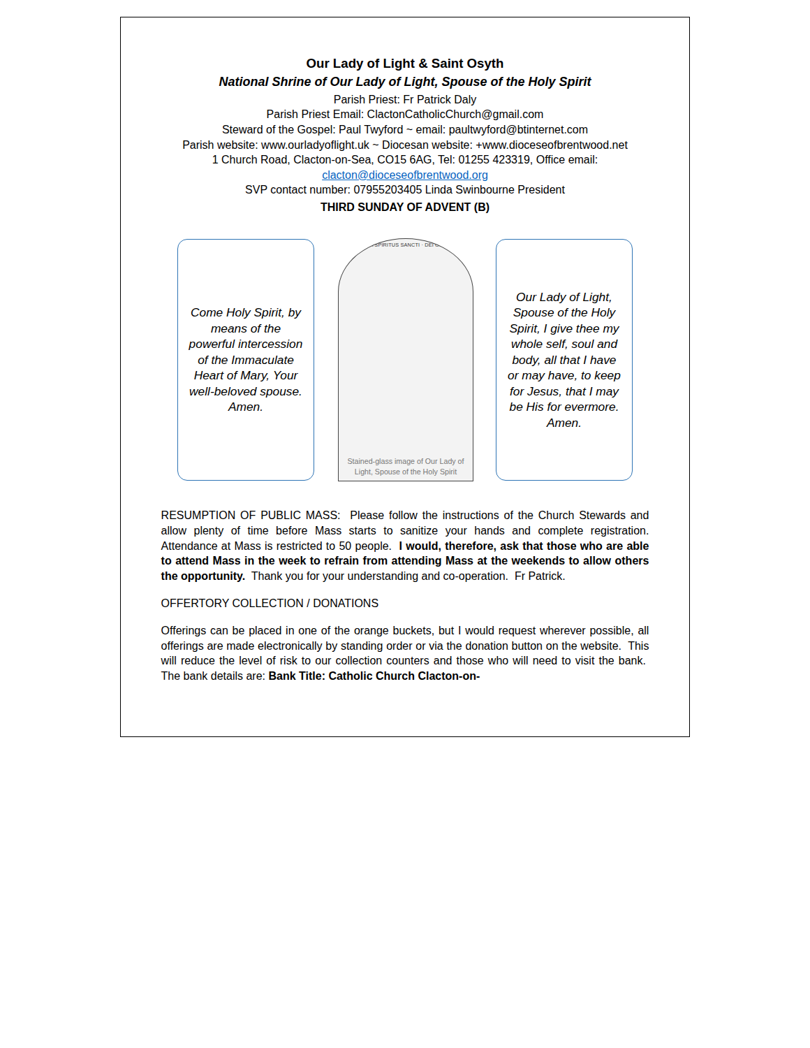Our Lady of Light & Saint Osyth
National Shrine of Our Lady of Light, Spouse of the Holy Spirit
Parish Priest: Fr Patrick Daly
Parish Priest Email: ClactonCatholicChurch@gmail.com
Steward of the Gospel: Paul Twyford ~ email: paultwyford@btinternet.com
Parish website: www.ourladyoflight.uk ~ Diocesan website: +www.dioceseofbrentwood.net
1 Church Road, Clacton-on-Sea, CO15 6AG, Tel: 01255 423319, Office email:
clacton@dioceseofbrentwood.org
SVP contact number: 07955203405 Linda Swinbourne President
THIRD SUNDAY OF ADVENT (B)
Come Holy Spirit, by means of the powerful intercession of the Immaculate Heart of Mary, Your well-beloved spouse. Amen.
SPONSA SPIRITUS SANCTI · DEI GENITRIX
Stained-glass image of Our Lady of Light, Spouse of the Holy Spirit
Our Lady of Light, Spouse of the Holy Spirit, I give thee my whole self, soul and body, all that I have or may have, to keep for Jesus, that I may be His for evermore. Amen.
RESUMPTION OF PUBLIC MASS: Please follow the instructions of the Church Stewards and allow plenty of time before Mass starts to sanitize your hands and complete registration. Attendance at Mass is restricted to 50 people. I would, therefore, ask that those who are able to attend Mass in the week to refrain from attending Mass at the weekends to allow others the opportunity. Thank you for your understanding and co-operation. Fr Patrick.
OFFERTORY COLLECTION / DONATIONS
Offerings can be placed in one of the orange buckets, but I would request wherever possible, all offerings are made electronically by standing order or via the donation button on the website. This will reduce the level of risk to our collection counters and those who will need to visit the bank. The bank details are: Bank Title: Catholic Church Clacton-on-